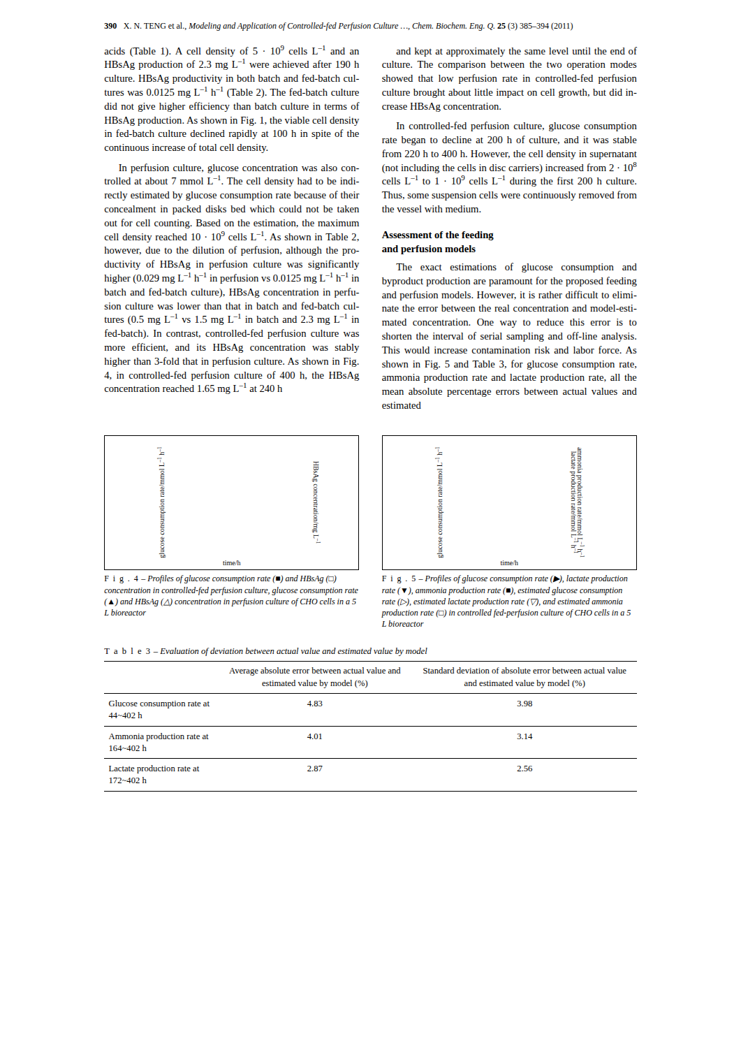390 X. N. TENG et al., Modeling and Application of Controlled-fed Perfusion Culture …, Chem. Biochem. Eng. Q. 25 (3) 385–394 (2011)
acids (Table 1). A cell density of 5 · 109 cells L–1 and an HBsAg production of 2.3 mg L–1 were achieved after 190 h culture. HBsAg productivity in both batch and fed-batch cultures was 0.0125 mg L–1 h–1 (Table 2). The fed-batch culture did not give higher efficiency than batch culture in terms of HBsAg production. As shown in Fig. 1, the viable cell density in fed-batch culture declined rapidly at 100 h in spite of the continuous increase of total cell density.
In perfusion culture, glucose concentration was also controlled at about 7 mmol L–1. The cell density had to be indirectly estimated by glucose consumption rate because of their concealment in packed disks bed which could not be taken out for cell counting. Based on the estimation, the maximum cell density reached 10 · 109 cells L–1. As shown in Table 2, however, due to the dilution of perfusion, although the productivity of HBsAg in perfusion culture was significantly higher (0.029 mg L–1 h–1 in perfusion vs 0.0125 mg L–1 h–1 in batch and fed-batch culture), HBsAg concentration in perfusion culture was lower than that in batch and fed-batch cultures (0.5 mg L–1 vs 1.5 mg L–1 in batch and 2.3 mg L–1 in fed-batch). In contrast, controlled-fed perfusion culture was more efficient, and its HBsAg concentration was stably higher than 3-fold that in perfusion culture. As shown in Fig. 4, in controlled-fed perfusion culture of 400 h, the HBsAg concentration reached 1.65 mg L–1 at 240 h
and kept at approximately the same level until the end of culture. The comparison between the two operation modes showed that low perfusion rate in controlled-fed perfusion culture brought about little impact on cell growth, but did increase HBsAg concentration.
In controlled-fed perfusion culture, glucose consumption rate began to decline at 200 h of culture, and it was stable from 220 h to 400 h. However, the cell density in supernatant (not including the cells in disc carriers) increased from 2 · 108 cells L–1 to 1 · 109 cells L–1 during the first 200 h culture. Thus, some suspension cells were continuously removed from the vessel with medium.
Assessment of the feeding
and perfusion models
The exact estimations of glucose consumption and byproduct production are paramount for the proposed feeding and perfusion models. However, it is rather difficult to eliminate the error between the real concentration and model-estimated concentration. One way to reduce this error is to shorten the interval of serial sampling and off-line analysis. This would increase contamination risk and labor force. As shown in Fig. 5 and Table 3, for glucose consumption rate, ammonia production rate and lactate production rate, all the mean absolute percentage errors between actual values and estimated
glucose consumption rate/mmol L–1 h–1 HBsAg concentration/mg L–1 time/h
F i g . 4 – Profiles of glucose consumption rate (■) and HBsAg (□) concentration in controlled-fed perfusion culture, glucose consumption rate (▲) and HBsAg (△) concentration in perfusion culture of CHO cells in a 5 L bioreactor
glucose consumption rate/mmol L–1 h–1 lactate production rate/mmol L–1 h–1 ammonia production rate/mmol L–1 h–1 time/h
F i g . 5 – Profiles of glucose consumption rate (▶), lactate production rate (▼), ammonia production rate (■), estimated glucose consumption rate (▷), estimated lactate production rate (▽), and estimated ammonia production rate (□) in controlled fed-perfusion culture of CHO cells in a 5 L bioreactor
T a b l e 3 – Evaluation of deviation between actual value and estimated value by model
| | Average absolute error between actual value and estimated value by model (%) | Standard deviation of absolute error between actual value and estimated value by model (%) |
| --- | --- | --- |
| Glucose consumption rate at 44~402 h | 4.83 | 3.98 |
| Ammonia production rate at 164~402 h | 4.01 | 3.14 |
| Lactate production rate at 172~402 h | 2.87 | 2.56 |